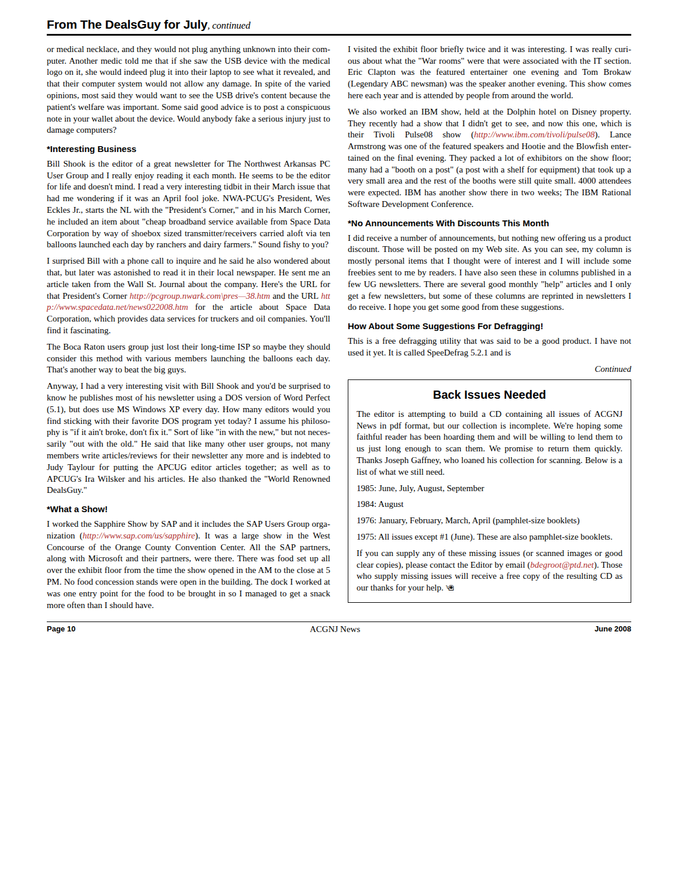From The DealsGuy for July, continued
or medical necklace, and they would not plug anything unknown into their computer. Another medic told me that if she saw the USB device with the medical logo on it, she would indeed plug it into their laptop to see what it revealed, and that their computer system would not allow any damage. In spite of the varied opinions, most said they would want to see the USB drive's content because the patient's welfare was important. Some said good advice is to post a conspicuous note in your wallet about the device. Would anybody fake a serious injury just to damage computers?
*Interesting Business
Bill Shook is the editor of a great newsletter for The Northwest Arkansas PC User Group and I really enjoy reading it each month. He seems to be the editor for life and doesn't mind. I read a very interesting tidbit in their March issue that had me wondering if it was an April fool joke. NWA-PCUG's President, Wes Eckles Jr., starts the NL with the "President's Corner," and in his March Corner, he included an item about "cheap broadband service available from Space Data Corporation by way of shoebox sized transmitter/receivers carried aloft via ten balloons launched each day by ranchers and dairy farmers." Sound fishy to you?
I surprised Bill with a phone call to inquire and he said he also wondered about that, but later was astonished to read it in their local newspaper. He sent me an article taken from the Wall St. Journal about the company. Here's the URL for that President's Corner http://pcgroup.nwark.com\pres—38.htm and the URL http://www.spacedata.net/news022008.htm for the article about Space Data Corporation, which provides data services for truckers and oil companies. You'll find it fascinating.
The Boca Raton users group just lost their long-time ISP so maybe they should consider this method with various members launching the balloons each day. That's another way to beat the big guys.
Anyway, I had a very interesting visit with Bill Shook and you'd be surprised to know he publishes most of his newsletter using a DOS version of Word Perfect (5.1), but does use MS Windows XP every day. How many editors would you find sticking with their favorite DOS program yet today? I assume his philosophy is "if it ain't broke, don't fix it." Sort of like "in with the new," but not necessarily "out with the old." He said that like many other user groups, not many members write articles/reviews for their newsletter any more and is indebted to Judy Taylour for putting the APCUG editor articles together; as well as to APCUG's Ira Wilsker and his articles. He also thanked the "World Renowned DealsGuy."
*What a Show!
I worked the Sapphire Show by SAP and it includes the SAP Users Group organization (http://www.sap.com/us/sapphire). It was a large show in the West Concourse of the Orange County Convention Center. All the SAP partners, along with Microsoft and their partners, were there. There was food set up all over the exhibit floor from the time the show opened in the AM to the close at 5 PM. No food concession stands were open in the building. The dock I worked at was one entry point for the food to be brought in so I managed to get a snack more often than I should have.
I visited the exhibit floor briefly twice and it was interesting. I was really curious about what the "War rooms" were that were associated with the IT section. Eric Clapton was the featured entertainer one evening and Tom Brokaw (Legendary ABC newsman) was the speaker another evening. This show comes here each year and is attended by people from around the world.
We also worked an IBM show, held at the Dolphin hotel on Disney property. They recently had a show that I didn't get to see, and now this one, which is their Tivoli Pulse08 show (http://www.ibm.com/tivoli/pulse08). Lance Armstrong was one of the featured speakers and Hootie and the Blowfish entertained on the final evening. They packed a lot of exhibitors on the show floor; many had a "booth on a post" (a post with a shelf for equipment) that took up a very small area and the rest of the booths were still quite small. 4000 attendees were expected. IBM has another show there in two weeks; The IBM Rational Software Development Conference.
*No Announcements With Discounts This Month
I did receive a number of announcements, but nothing new offering us a product discount. Those will be posted on my Web site. As you can see, my column is mostly personal items that I thought were of interest and I will include some freebies sent to me by readers. I have also seen these in columns published in a few UG newsletters. There are several good monthly "help" articles and I only get a few newsletters, but some of these columns are reprinted in newsletters I do receive. I hope you get some good from these suggestions.
How About Some Suggestions For Defragging!
This is a free defragging utility that was said to be a good product. I have not used it yet. It is called SpeeDefrag 5.2.1 and is
Continued
Back Issues Needed
The editor is attempting to build a CD containing all issues of ACGNJ News in pdf format, but our collection is incomplete. We're hoping some faithful reader has been hoarding them and will be willing to lend them to us just long enough to scan them. We promise to return them quickly. Thanks Joseph Gaffney, who loaned his collection for scanning. Below is a list of what we still need.
1985: June, July, August, September
1984: August
1976: January, February, March, April (pamphlet-size booklets)
1975: All issues except #1 (June). These are also pamphlet-size booklets.
If you can supply any of these missing issues (or scanned images or good clear copies), please contact the Editor by email (bdegroot@ptd.net). Those who supply missing issues will receive a free copy of the resulting CD as our thanks for your help. 🖲
Page 10 ACGNJ News June 2008